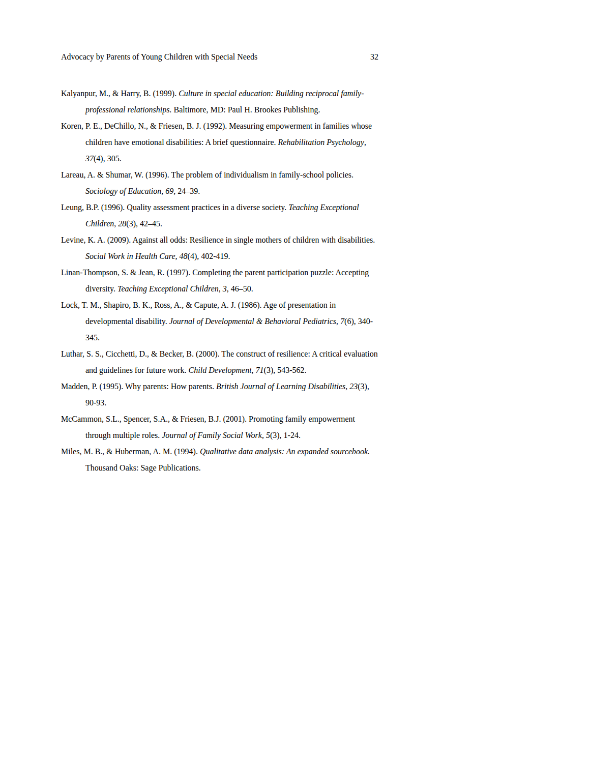Advocacy by Parents of Young Children with Special Needs 32
Kalyanpur, M., & Harry, B. (1999). Culture in special education: Building reciprocal family-professional relationships. Baltimore, MD: Paul H. Brookes Publishing.
Koren, P. E., DeChillo, N., & Friesen, B. J. (1992). Measuring empowerment in families whose children have emotional disabilities: A brief questionnaire. Rehabilitation Psychology, 37(4), 305.
Lareau, A. & Shumar, W. (1996). The problem of individualism in family-school policies. Sociology of Education, 69, 24–39.
Leung, B.P. (1996). Quality assessment practices in a diverse society. Teaching Exceptional Children, 28(3), 42–45.
Levine, K. A. (2009). Against all odds: Resilience in single mothers of children with disabilities. Social Work in Health Care, 48(4), 402-419.
Linan-Thompson, S. & Jean, R. (1997). Completing the parent participation puzzle: Accepting diversity. Teaching Exceptional Children, 3, 46–50.
Lock, T. M., Shapiro, B. K., Ross, A., & Capute, A. J. (1986). Age of presentation in developmental disability. Journal of Developmental & Behavioral Pediatrics, 7(6), 340-345.
Luthar, S. S., Cicchetti, D., & Becker, B. (2000). The construct of resilience: A critical evaluation and guidelines for future work. Child Development, 71(3), 543-562.
Madden, P. (1995). Why parents: How parents. British Journal of Learning Disabilities, 23(3), 90-93.
McCammon, S.L., Spencer, S.A., & Friesen, B.J. (2001). Promoting family empowerment through multiple roles. Journal of Family Social Work, 5(3), 1-24.
Miles, M. B., & Huberman, A. M. (1994). Qualitative data analysis: An expanded sourcebook. Thousand Oaks: Sage Publications.